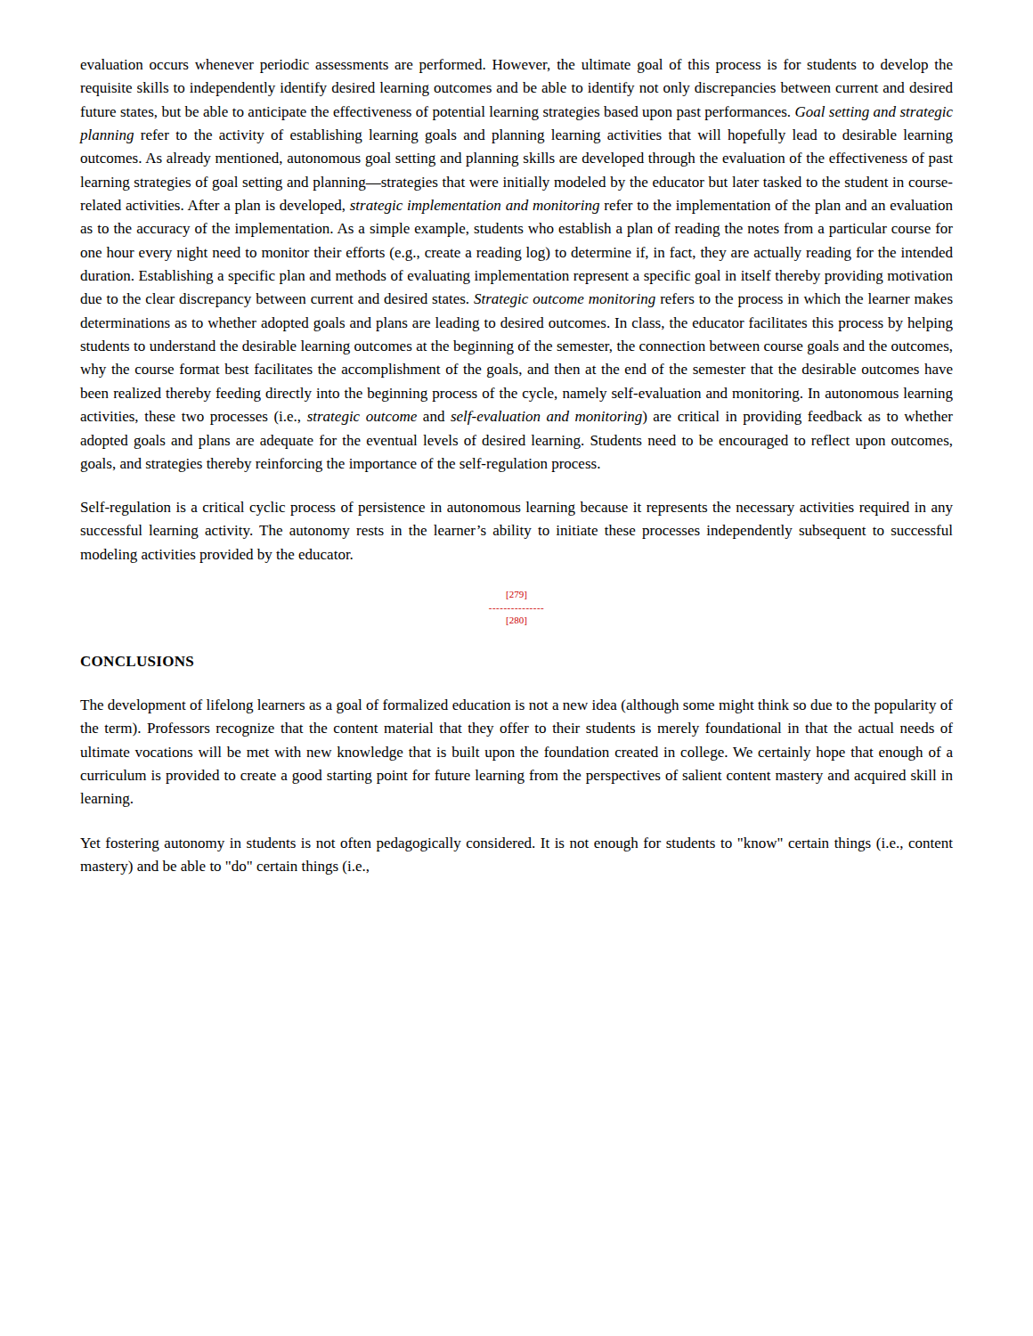evaluation occurs whenever periodic assessments are performed. However, the ultimate goal of this process is for students to develop the requisite skills to independently identify desired learning outcomes and be able to identify not only discrepancies between current and desired future states, but be able to anticipate the effectiveness of potential learning strategies based upon past performances. Goal setting and strategic planning refer to the activity of establishing learning goals and planning learning activities that will hopefully lead to desirable learning outcomes. As already mentioned, autonomous goal setting and planning skills are developed through the evaluation of the effectiveness of past learning strategies of goal setting and planning—strategies that were initially modeled by the educator but later tasked to the student in course-related activities. After a plan is developed, strategic implementation and monitoring refer to the implementation of the plan and an evaluation as to the accuracy of the implementation. As a simple example, students who establish a plan of reading the notes from a particular course for one hour every night need to monitor their efforts (e.g., create a reading log) to determine if, in fact, they are actually reading for the intended duration. Establishing a specific plan and methods of evaluating implementation represent a specific goal in itself thereby providing motivation due to the clear discrepancy between current and desired states. Strategic outcome monitoring refers to the process in which the learner makes determinations as to whether adopted goals and plans are leading to desired outcomes. In class, the educator facilitates this process by helping students to understand the desirable learning outcomes at the beginning of the semester, the connection between course goals and the outcomes, why the course format best facilitates the accomplishment of the goals, and then at the end of the semester that the desirable outcomes have been realized thereby feeding directly into the beginning process of the cycle, namely self-evaluation and monitoring. In autonomous learning activities, these two processes (i.e., strategic outcome and self-evaluation and monitoring) are critical in providing feedback as to whether adopted goals and plans are adequate for the eventual levels of desired learning. Students need to be encouraged to reflect upon outcomes, goals, and strategies thereby reinforcing the importance of the self-regulation process.
Self-regulation is a critical cyclic process of persistence in autonomous learning because it represents the necessary activities required in any successful learning activity. The autonomy rests in the learner’s ability to initiate these processes independently subsequent to successful modeling activities provided by the educator.
[279]
---------------
[280]
CONCLUSIONS
The development of lifelong learners as a goal of formalized education is not a new idea (although some might think so due to the popularity of the term). Professors recognize that the content material that they offer to their students is merely foundational in that the actual needs of ultimate vocations will be met with new knowledge that is built upon the foundation created in college. We certainly hope that enough of a curriculum is provided to create a good starting point for future learning from the perspectives of salient content mastery and acquired skill in learning.
Yet fostering autonomy in students is not often pedagogically considered. It is not enough for students to "know" certain things (i.e., content mastery) and be able to "do" certain things (i.e.,